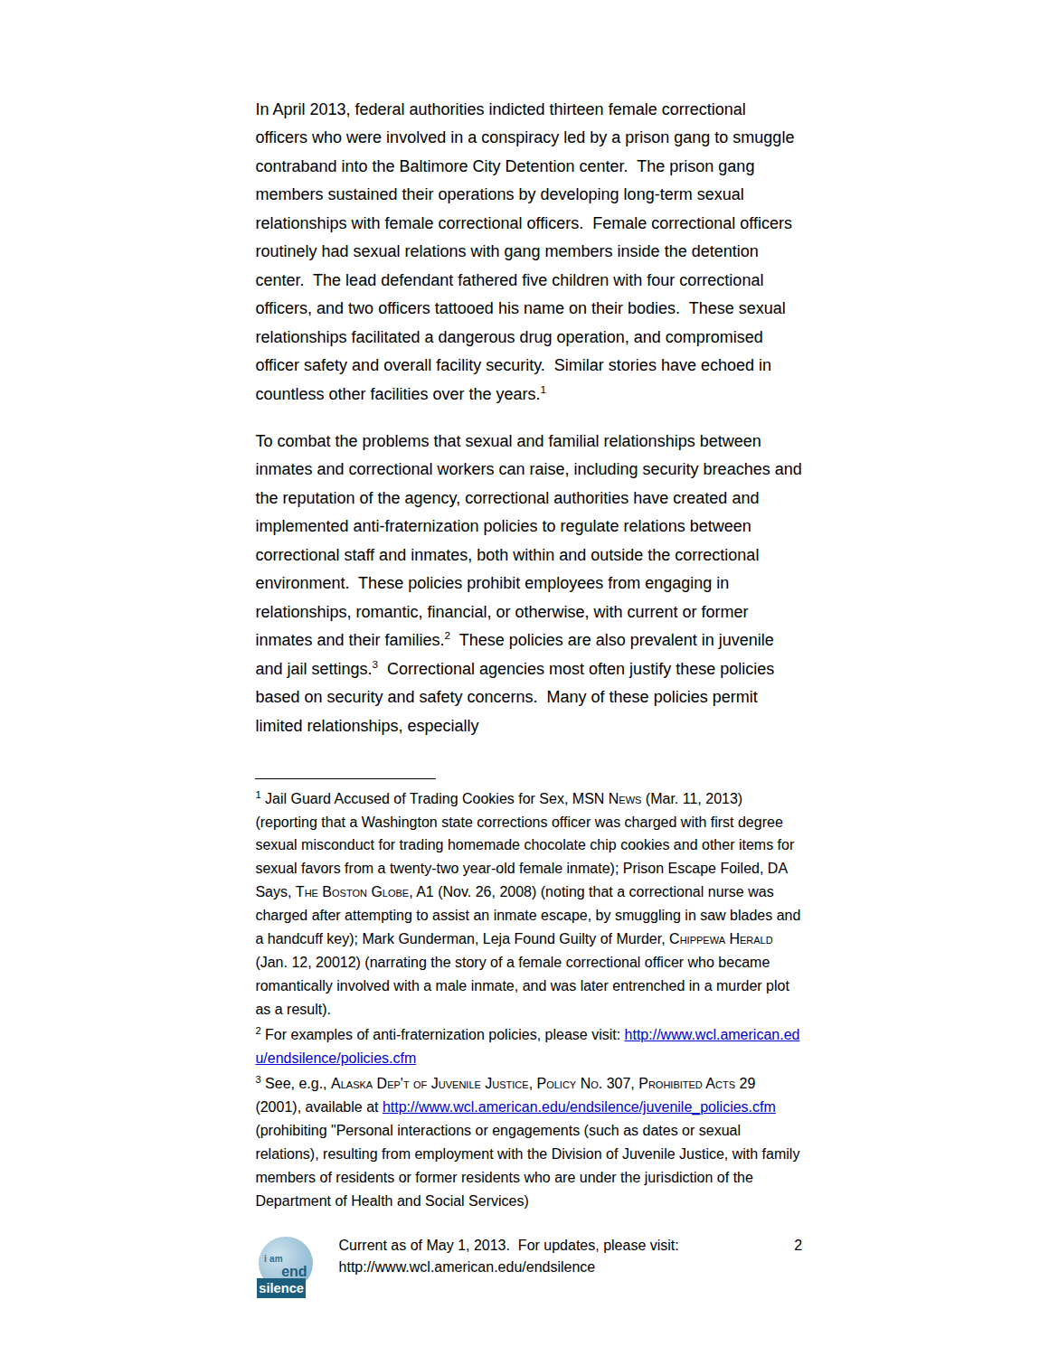In April 2013, federal authorities indicted thirteen female correctional officers who were involved in a conspiracy led by a prison gang to smuggle contraband into the Baltimore City Detention center. The prison gang members sustained their operations by developing long-term sexual relationships with female correctional officers. Female correctional officers routinely had sexual relations with gang members inside the detention center. The lead defendant fathered five children with four correctional officers, and two officers tattooed his name on their bodies. These sexual relationships facilitated a dangerous drug operation, and compromised officer safety and overall facility security. Similar stories have echoed in countless other facilities over the years.1
To combat the problems that sexual and familial relationships between inmates and correctional workers can raise, including security breaches and the reputation of the agency, correctional authorities have created and implemented anti-fraternization policies to regulate relations between correctional staff and inmates, both within and outside the correctional environment. These policies prohibit employees from engaging in relationships, romantic, financial, or otherwise, with current or former inmates and their families.2 These policies are also prevalent in juvenile and jail settings.3 Correctional agencies most often justify these policies based on security and safety concerns. Many of these policies permit limited relationships, especially
1 Jail Guard Accused of Trading Cookies for Sex, MSN News (Mar. 11, 2013) (reporting that a Washington state corrections officer was charged with first degree sexual misconduct for trading homemade chocolate chip cookies and other items for sexual favors from a twenty-two year-old female inmate); Prison Escape Foiled, DA Says, The Boston Globe, A1 (Nov. 26, 2008) (noting that a correctional nurse was charged after attempting to assist an inmate escape, by smuggling in saw blades and a handcuff key); Mark Gunderman, Leja Found Guilty of Murder, Chippewa Herald (Jan. 12, 20012) (narrating the story of a female correctional officer who became romantically involved with a male inmate, and was later entrenched in a murder plot as a result).
2 For examples of anti-fraternization policies, please visit: http://www.wcl.american.edu/endsilence/policies.cfm
3 See, e.g., Alaska Dep't of Juvenile Justice, Policy No. 307, Prohibited Acts 29 (2001), available at http://www.wcl.american.edu/endsilence/juvenile_policies.cfm (prohibiting "Personal interactions or engagements (such as dates or sexual relations), resulting from employment with the Division of Juvenile Justice, with family members of residents or former residents who are under the jurisdiction of the Department of Health and Social Services)
i am
end
silence
Current as of May 1, 2013. For updates, please visit:
http://www.wcl.american.edu/endsilence
2